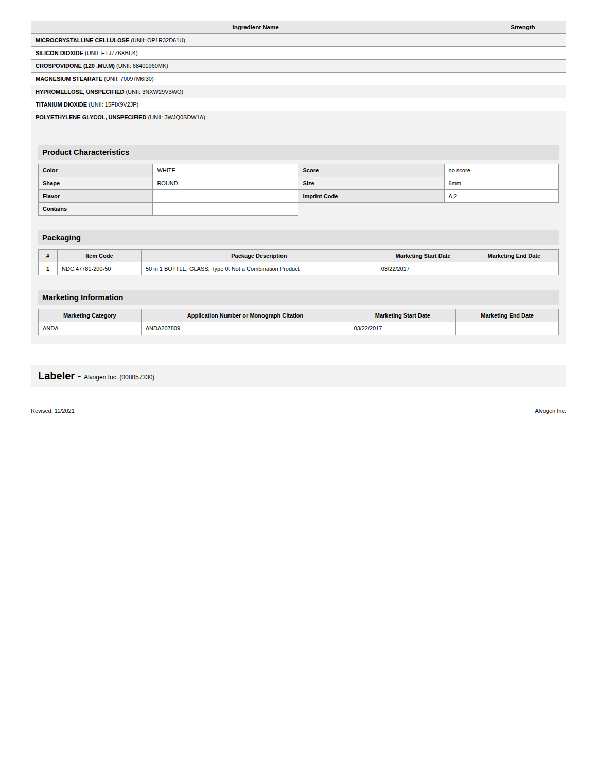| Ingredient Name | Strength |
| --- | --- |
| MICROCRYSTALLINE CELLULOSE (UNII: OP1R32D61U) | |
| SILICON DIOXIDE (UNII: ETJ7Z6XBU4) | |
| CROSPOVIDONE (120 .MU.M) (UNII: 68401960MK) | |
| MAGNESIUM STEARATE (UNII: 70097M6I30) | |
| HYPROMELLOSE, UNSPECIFIED (UNII: 3NXW29V3WO) | |
| TITANIUM DIOXIDE (UNII: 15FIX9V2JP) | |
| POLYETHYLENE GLYCOL, UNSPECIFIED (UNII: 3WJQ0SDW1A) | |
Product Characteristics
| Color | WHITE | Score | no score |
| Shape | ROUND | Size | 6mm |
| Flavor | | Imprint Code | A;2 |
| Contains | | | |
Packaging
| # | Item Code | Package Description | Marketing Start Date | Marketing End Date |
| --- | --- | --- | --- | --- |
| 1 | NDC:47781-200-50 | 50 in 1 BOTTLE, GLASS; Type 0: Not a Combination Product | 03/22/2017 | |
Marketing Information
| Marketing Category | Application Number or Monograph Citation | Marketing Start Date | Marketing End Date |
| --- | --- | --- | --- |
| ANDA | ANDA207809 | 03/22/2017 | |
Labeler - Alvogen Inc. (008057330)
Revised: 11/2021
Alvogen Inc.